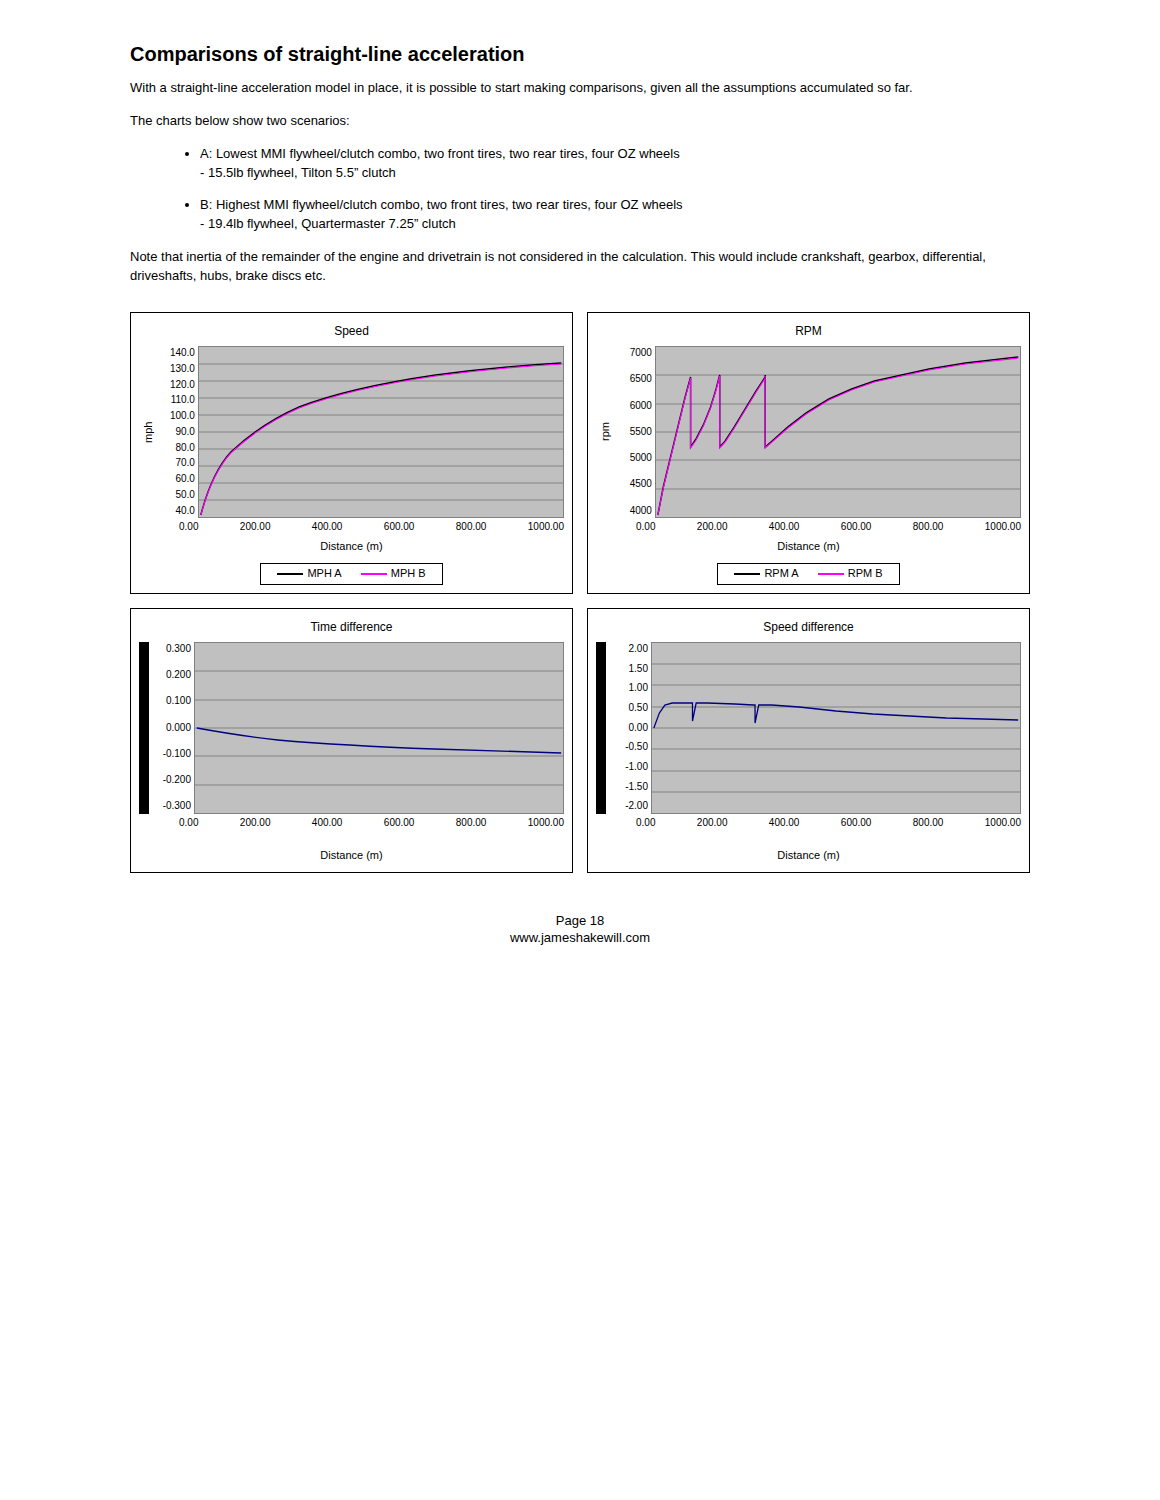Comparisons of straight-line acceleration
With a straight-line acceleration model in place, it is possible to start making comparisons, given all the assumptions accumulated so far.
The charts below show two scenarios:
A: Lowest MMI flywheel/clutch combo, two front tires, two rear tires, four OZ wheels
- 15.5lb flywheel, Tilton 5.5” clutch
B: Highest MMI flywheel/clutch combo, two front tires, two rear tires, four OZ wheels
- 19.4lb flywheel, Quartermaster 7.25” clutch
Note that inertia of the remainder of the engine and drivetrain is not considered in the calculation. This would include crankshaft, gearbox, differential, driveshafts, hubs, brake discs etc.
Speed
mph
140.0 130.0 120.0 110.0 100.0 90.0 80.0 70.0 60.0 50.0 40.0
0.00 200.00 400.00 600.00 800.00 1000.00
Distance (m)
MPH A MPH B
RPM
rpm
7000 6500 6000 5500 5000 4500 4000
0.00 200.00 400.00 600.00 800.00 1000.00
Distance (m)
RPM A RPM B
Time difference
0.300 0.200 0.100 0.000 -0.100 -0.200 -0.300
0.00 200.00 400.00 600.00 800.00 1000.00
Distance (m)
Speed difference
2.00 1.50 1.00 0.50 0.00 -0.50 -1.00 -1.50 -2.00
0.00 200.00 400.00 600.00 800.00 1000.00
Distance (m)
Page 18
www.jameshakewill.com